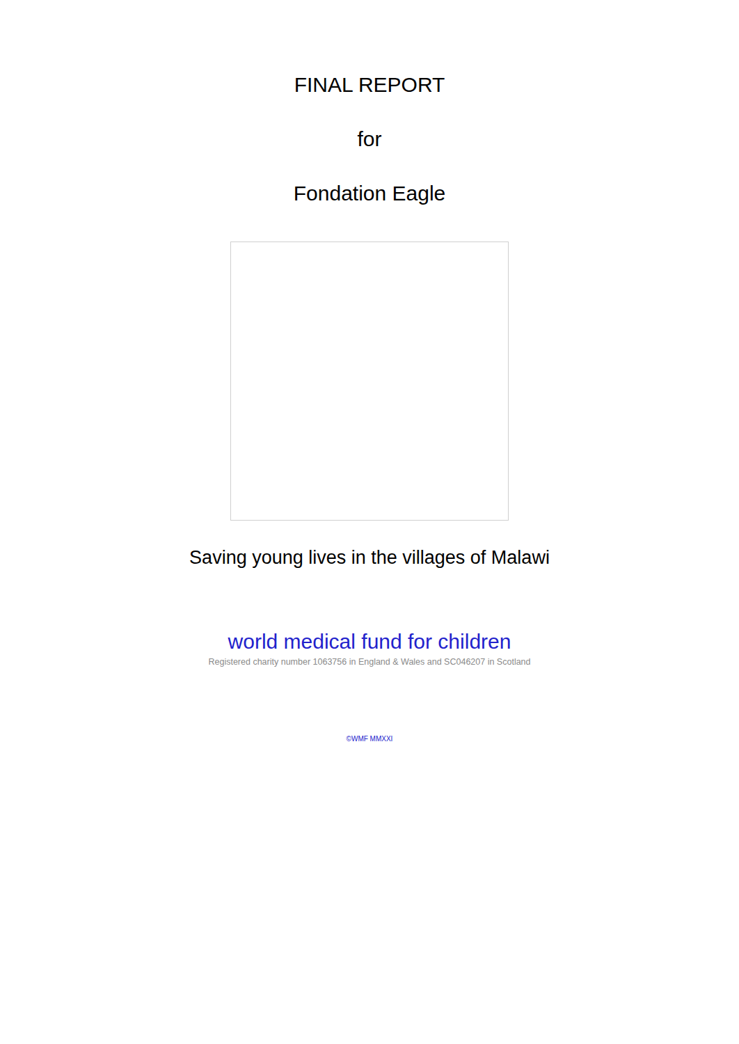FINAL REPORT
for
Fondation Eagle
Saving young lives in the villages of Malawi
world medical fund for children
Registered charity number 1063756 in England & Wales and SC046207 in Scotland
©WMF MMXXI